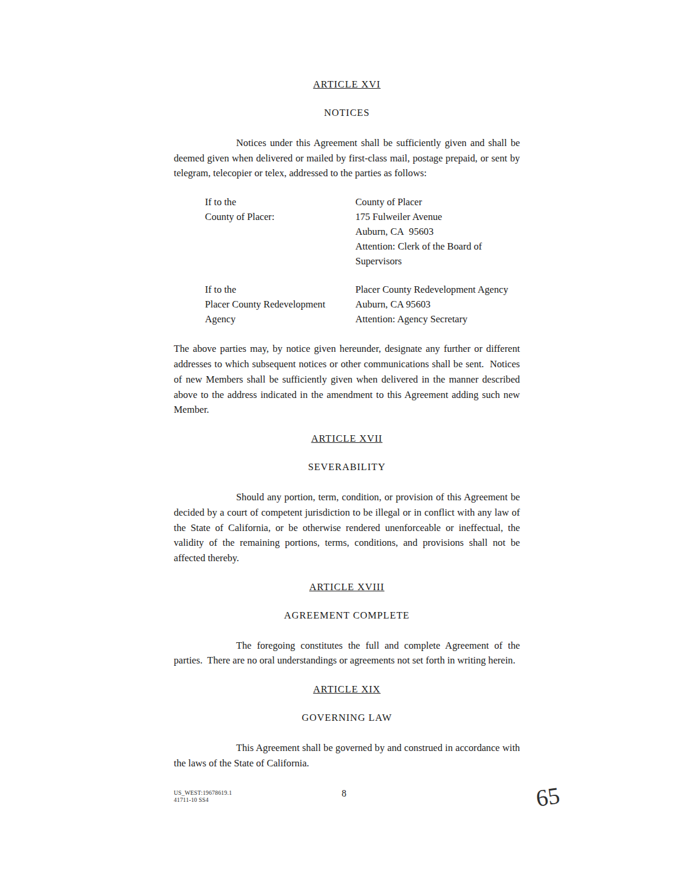ARTICLE XVI
NOTICES
Notices under this Agreement shall be sufficiently given and shall be deemed given when delivered or mailed by first-class mail, postage prepaid, or sent by telegram, telecopier or telex, addressed to the parties as follows:
| If to the County of Placer: | County of Placer 175 Fulweiler Avenue Auburn, CA 95603 Attention: Clerk of the Board of Supervisors |
| If to the Placer County Redevelopment Agency | Placer County Redevelopment Agency Auburn, CA 95603 Attention: Agency Secretary |
The above parties may, by notice given hereunder, designate any further or different addresses to which subsequent notices or other communications shall be sent. Notices of new Members shall be sufficiently given when delivered in the manner described above to the address indicated in the amendment to this Agreement adding such new Member.
ARTICLE XVII
SEVERABILITY
Should any portion, term, condition, or provision of this Agreement be decided by a court of competent jurisdiction to be illegal or in conflict with any law of the State of California, or be otherwise rendered unenforceable or ineffectual, the validity of the remaining portions, terms, conditions, and provisions shall not be affected thereby.
ARTICLE XVIII
AGREEMENT COMPLETE
The foregoing constitutes the full and complete Agreement of the parties. There are no oral understandings or agreements not set forth in writing herein.
ARTICLE XIX
GOVERNING LAW
This Agreement shall be governed by and construed in accordance with the laws of the State of California.
US_WEST:19678619.1
41711-10 SS4
8
65